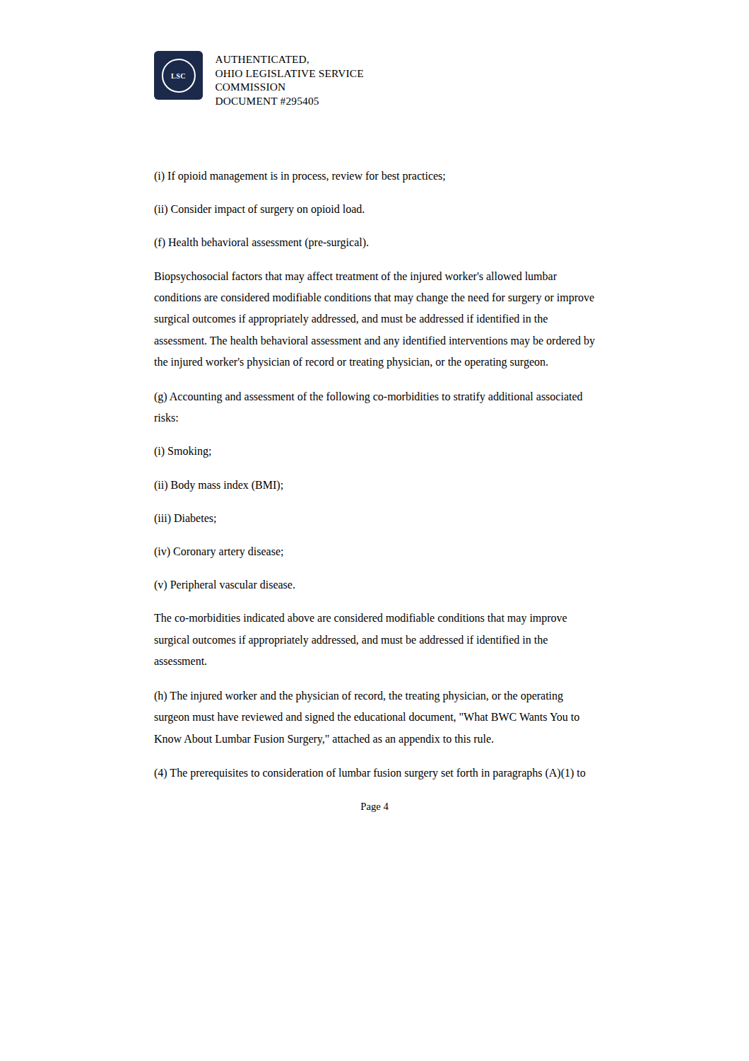LSC
AUTHENTICATED,
OHIO LEGISLATIVE SERVICE
COMMISSION
DOCUMENT #295405
(i) If opioid management is in process, review for best practices;
(ii) Consider impact of surgery on opioid load.
(f) Health behavioral assessment (pre-surgical).
Biopsychosocial factors that may affect treatment of the injured worker's allowed lumbar conditions are considered modifiable conditions that may change the need for surgery or improve surgical outcomes if appropriately addressed, and must be addressed if identified in the assessment. The health behavioral assessment and any identified interventions may be ordered by the injured worker's physician of record or treating physician, or the operating surgeon.
(g) Accounting and assessment of the following co-morbidities to stratify additional associated risks:
(i) Smoking;
(ii) Body mass index (BMI);
(iii) Diabetes;
(iv) Coronary artery disease;
(v) Peripheral vascular disease.
The co-morbidities indicated above are considered modifiable conditions that may improve surgical outcomes if appropriately addressed, and must be addressed if identified in the assessment.
(h) The injured worker and the physician of record, the treating physician, or the operating surgeon must have reviewed and signed the educational document, "What BWC Wants You to Know About Lumbar Fusion Surgery," attached as an appendix to this rule.
(4) The prerequisites to consideration of lumbar fusion surgery set forth in paragraphs (A)(1) to
Page 4